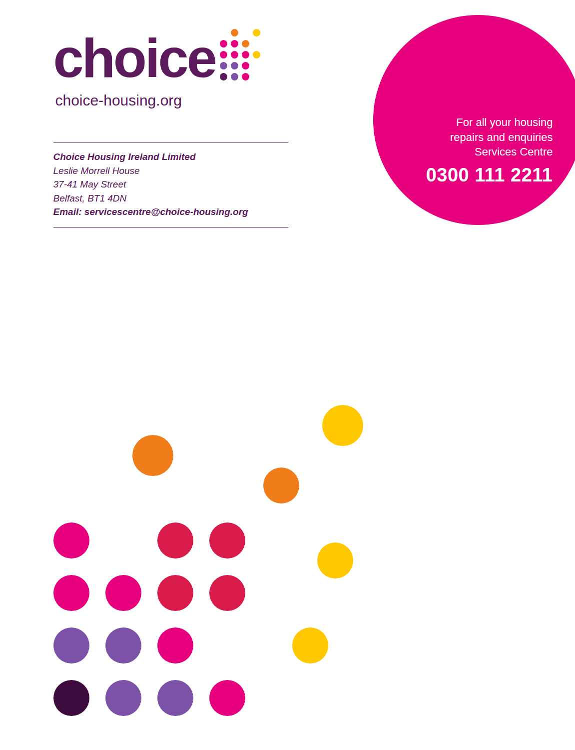For all your housing
repairs and enquiries
Services Centre
0300 111 2211
choice
choice-housing.org
Choice Housing Ireland Limited
Leslie Morrell House
37-41 May Street
Belfast, BT1 4DN
Email: servicescentre@choice-housing.org